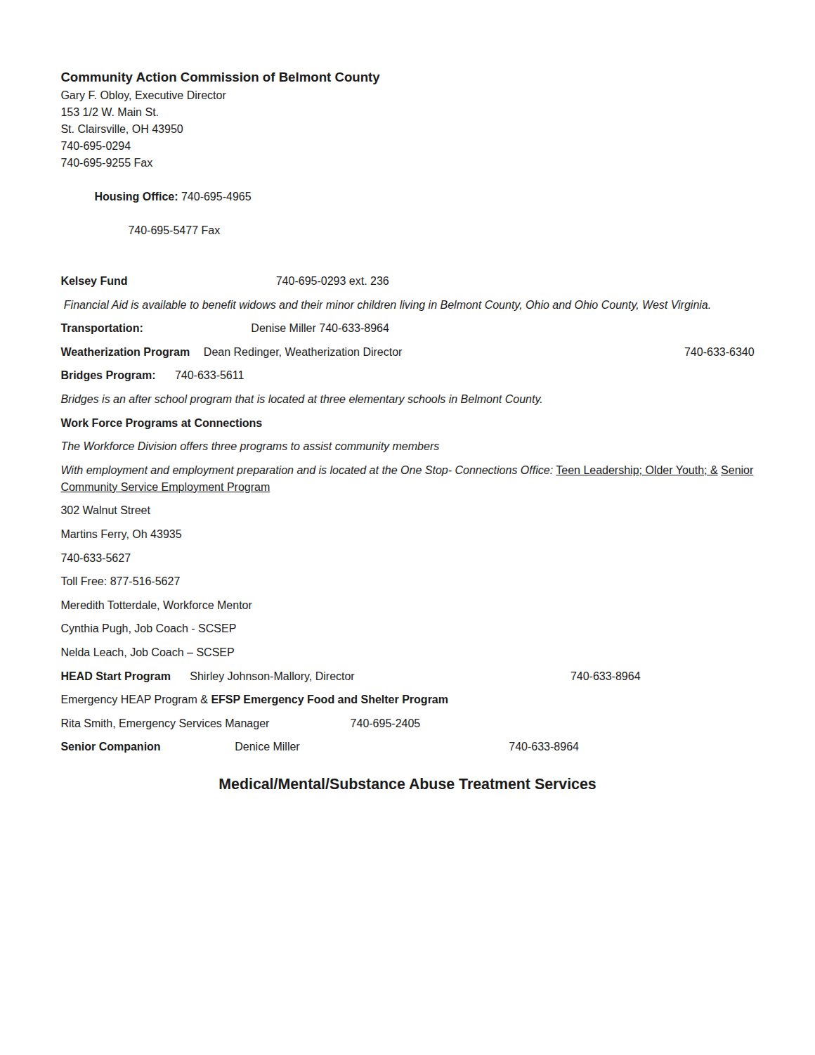Community Action Commission of Belmont County
Gary F. Obloy, Executive Director
153 1/2 W. Main St.
St. Clairsville, OH 43950
740-695-0294
740-695-9255 Fax
Housing Office: 740-695-4965
740-695-5477 Fax
Kelsey Fund 740-695-0293 ext. 236
Financial Aid is available to benefit widows and their minor children living in Belmont County, Ohio and Ohio County, West Virginia.
Transportation: Denise Miller 740-633-8964
Weatherization Program Dean Redinger, Weatherization Director 740-633-6340
Bridges Program: 740-633-5611
Bridges is an after school program that is located at three elementary schools in Belmont County.
Work Force Programs at Connections
The Workforce Division offers three programs to assist community members
With employment and employment preparation and is located at the One Stop- Connections Office: Teen Leadership; Older Youth; & Senior Community Service Employment Program
302 Walnut Street
Martins Ferry, Oh 43935
740-633-5627
Toll Free: 877-516-5627
Meredith Totterdale, Workforce Mentor
Cynthia Pugh, Job Coach - SCSEP
Nelda Leach, Job Coach – SCSEP
HEAD Start Program Shirley Johnson-Mallory, Director 740-633-8964
Emergency HEAP Program & EFSP Emergency Food and Shelter Program
Rita Smith, Emergency Services Manager740-695-2405
Senior Companion Denice Miller 740-633-8964
Medical/Mental/Substance Abuse Treatment Services